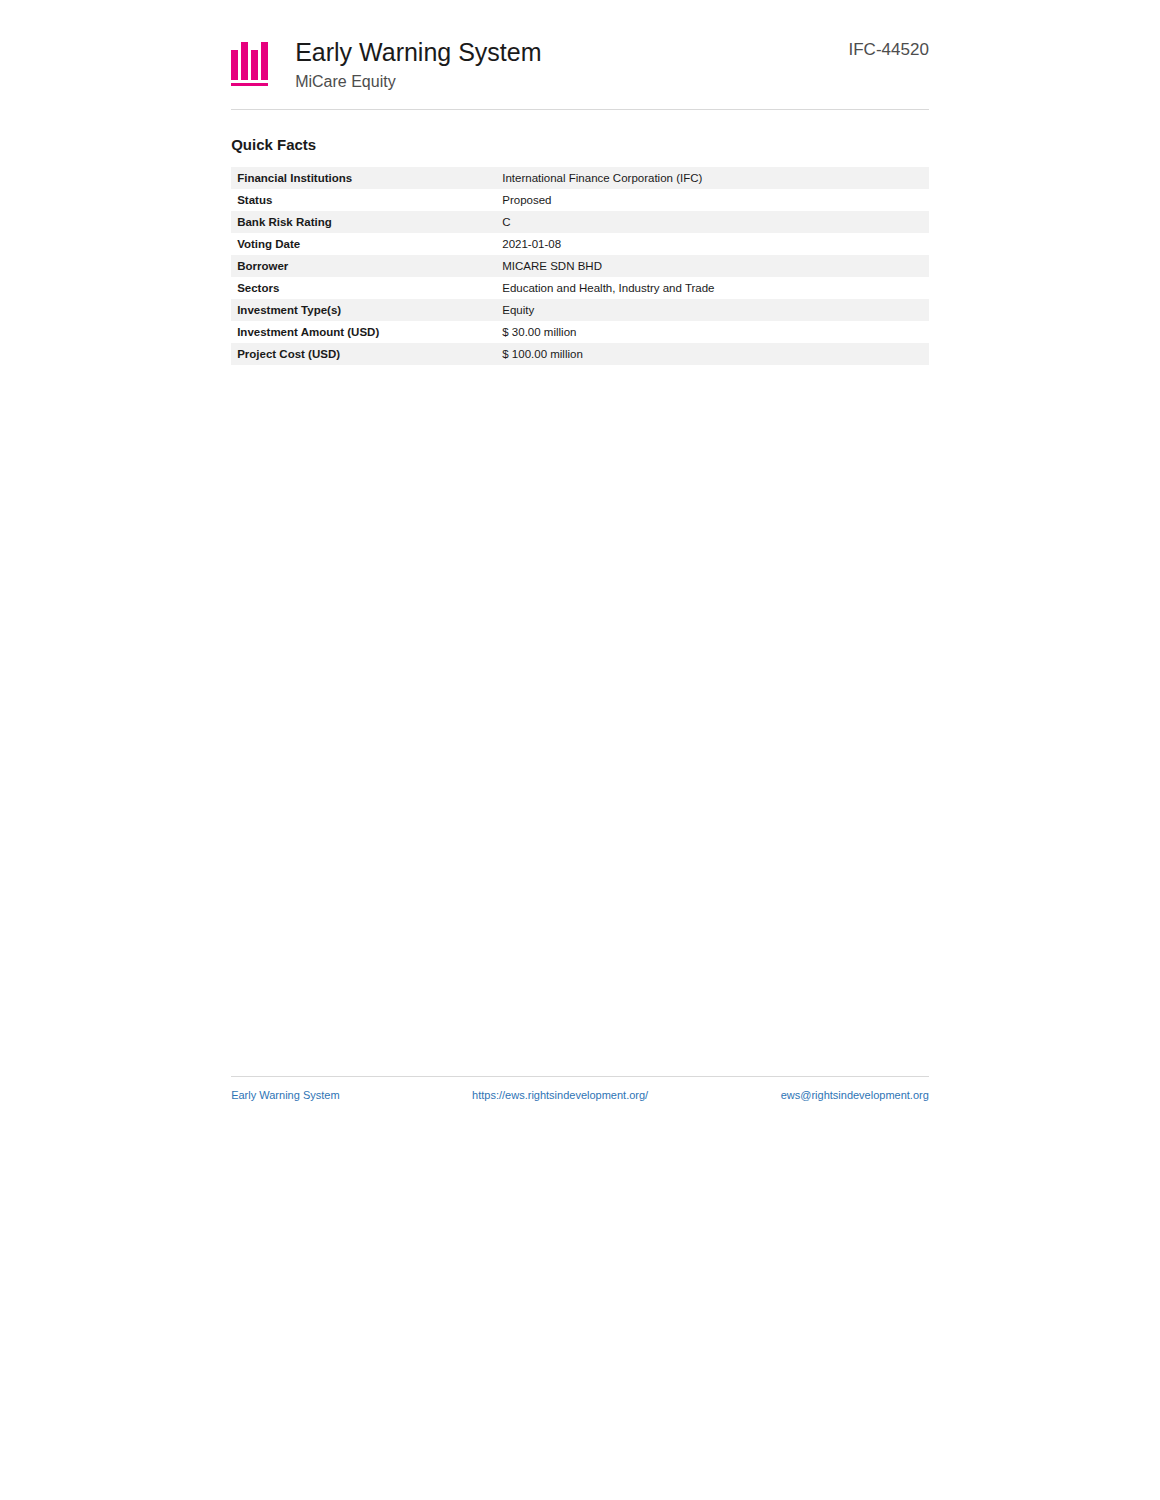Early Warning System
MiCare Equity
IFC-44520
Quick Facts
| Financial Institutions | International Finance Corporation (IFC) |
| Status | Proposed |
| Bank Risk Rating | C |
| Voting Date | 2021-01-08 |
| Borrower | MICARE SDN BHD |
| Sectors | Education and Health, Industry and Trade |
| Investment Type(s) | Equity |
| Investment Amount (USD) | $ 30.00 million |
| Project Cost (USD) | $ 100.00 million |
Early Warning System
https://ews.rightsindevelopment.org/
ews@rightsindevelopment.org